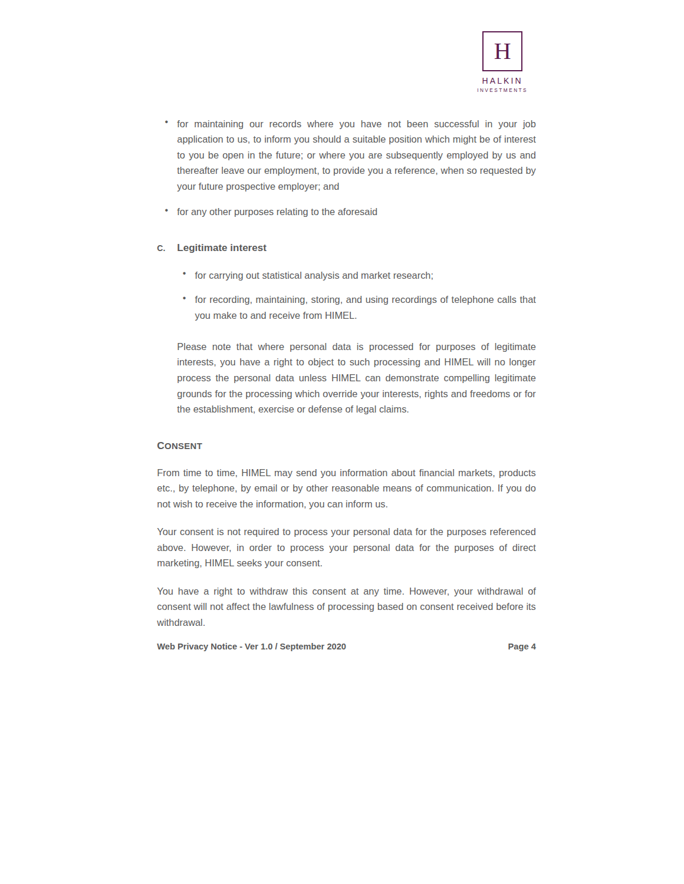H
HALKIN
INVESTMENTS
for maintaining our records where you have not been successful in your job application to us, to inform you should a suitable position which might be of interest to you be open in the future; or where you are subsequently employed by us and thereafter leave our employment, to provide you a reference, when so requested by your future prospective employer; and
for any other purposes relating to the aforesaid
C.
Legitimate interest
for carrying out statistical analysis and market research;
for recording, maintaining, storing, and using recordings of telephone calls that you make to and receive from HIMEL.
Please note that where personal data is processed for purposes of legitimate interests, you have a right to object to such processing and HIMEL will no longer process the personal data unless HIMEL can demonstrate compelling legitimate grounds for the processing which override your interests, rights and freedoms or for the establishment, exercise or defense of legal claims.
CONSENT
From time to time, HIMEL may send you information about financial markets, products etc., by telephone, by email or by other reasonable means of communication. If you do not wish to receive the information, you can inform us.
Your consent is not required to process your personal data for the purposes referenced above. However, in order to process your personal data for the purposes of direct marketing, HIMEL seeks your consent.
You have a right to withdraw this consent at any time. However, your withdrawal of consent will not affect the lawfulness of processing based on consent received before its withdrawal.
Web Privacy Notice - Ver 1.0 / September 2020
Page 4